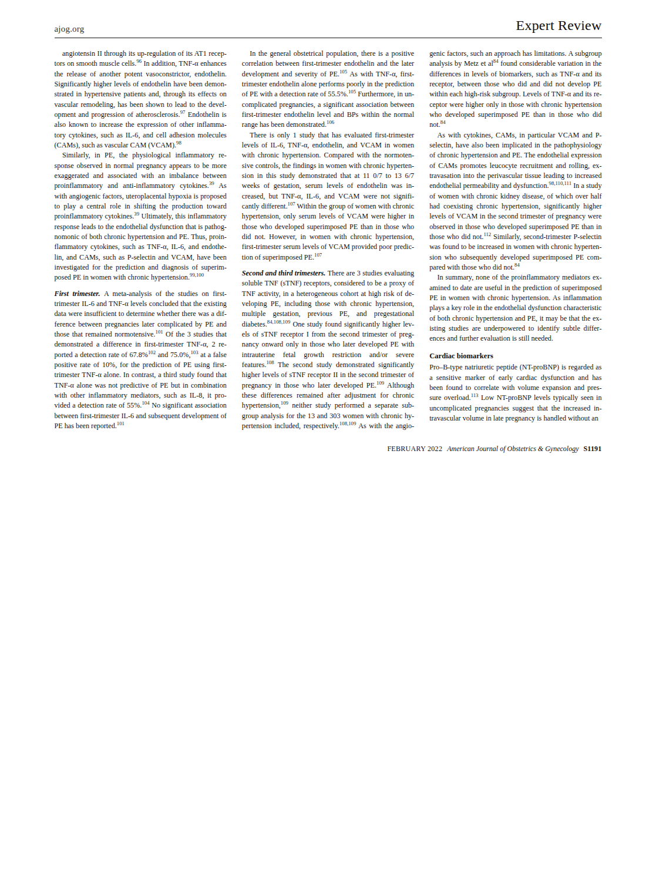ajog.org
Expert Review
angiotensin II through its up-regulation of its AT1 receptors on smooth muscle cells.96 In addition, TNF-α enhances the release of another potent vasoconstrictor, endothelin. Significantly higher levels of endothelin have been demonstrated in hypertensive patients and, through its effects on vascular remodeling, has been shown to lead to the development and progression of atherosclerosis.97 Endothelin is also known to increase the expression of other inflammatory cytokines, such as IL-6, and cell adhesion molecules (CAMs), such as vascular CAM (VCAM).98
Similarly, in PE, the physiological inflammatory response observed in normal pregnancy appears to be more exaggerated and associated with an imbalance between proinflammatory and anti-inflammatory cytokines.39 As with angiogenic factors, uteroplacental hypoxia is proposed to play a central role in shifting the production toward proinflammatory cytokines.39 Ultimately, this inflammatory response leads to the endothelial dysfunction that is pathognomonic of both chronic hypertension and PE. Thus, proinflammatory cytokines, such as TNF-α, IL-6, and endothelin, and CAMs, such as P-selectin and VCAM, have been investigated for the prediction and diagnosis of superimposed PE in women with chronic hypertension.99,100
First trimester.
A meta-analysis of the studies on first-trimester IL-6 and TNF-α levels concluded that the existing data were insufficient to determine whether there was a difference between pregnancies later complicated by PE and those that remained normotensive.101 Of the 3 studies that demonstrated a difference in first-trimester TNF-α, 2 reported a detection rate of 67.8%102 and 75.0%,103 at a false positive rate of 10%, for the prediction of PE using first-trimester TNF-α alone. In contrast, a third study found that TNF-α alone was not predictive of PE but in combination with other inflammatory mediators, such as IL-8, it provided a detection rate of 55%.104 No significant association between first-trimester IL-6 and subsequent development of PE has been reported.101
In the general obstetrical population, there is a positive correlation between first-trimester endothelin and the later development and severity of PE.105 As with TNF-α, first-trimester endothelin alone performs poorly in the prediction of PE with a detection rate of 55.5%.105 Furthermore, in uncomplicated pregnancies, a significant association between first-trimester endothelin level and BPs within the normal range has been demonstrated.106
There is only 1 study that has evaluated first-trimester levels of IL-6, TNF-α, endothelin, and VCAM in women with chronic hypertension. Compared with the normotensive controls, the findings in women with chronic hypertension in this study demonstrated that at 11 0/7 to 13 6/7 weeks of gestation, serum levels of endothelin was increased, but TNF-α, IL-6, and VCAM were not significantly different.107 Within the group of women with chronic hypertension, only serum levels of VCAM were higher in those who developed superimposed PE than in those who did not. However, in women with chronic hypertension, first-trimester serum levels of VCAM provided poor prediction of superimposed PE.107
Second and third trimesters.
There are 3 studies evaluating soluble TNF (sTNF) receptors, considered to be a proxy of TNF activity, in a heterogeneous cohort at high risk of developing PE, including those with chronic hypertension, multiple gestation, previous PE, and pregestational diabetes.84,108,109 One study found significantly higher levels of sTNF receptor I from the second trimester of pregnancy onward only in those who later developed PE with intrauterine fetal growth restriction and/or severe features.108 The second study demonstrated significantly higher levels of sTNF receptor II in the second trimester of pregnancy in those who later developed PE.109 Although these differences remained after adjustment for chronic hypertension,109 neither study performed a separate subgroup analysis for the 13 and 303 women with chronic hypertension included, respectively.108,109 As with the angiogenic factors, such an approach has limitations. A subgroup analysis by Metz et al84 found considerable variation in the differences in levels of biomarkers, such as TNF-α and its receptor, between those who did and did not develop PE within each high-risk subgroup. Levels of TNF-α and its receptor were higher only in those with chronic hypertension who developed superimposed PE than in those who did not.84
As with cytokines, CAMs, in particular VCAM and P-selectin, have also been implicated in the pathophysiology of chronic hypertension and PE. The endothelial expression of CAMs promotes leucocyte recruitment and rolling, extravasation into the perivascular tissue leading to increased endothelial permeability and dysfunction.98,110,111 In a study of women with chronic kidney disease, of which over half had coexisting chronic hypertension, significantly higher levels of VCAM in the second trimester of pregnancy were observed in those who developed superimposed PE than in those who did not.112 Similarly, second-trimester P-selectin was found to be increased in women with chronic hypertension who subsequently developed superimposed PE compared with those who did not.84
In summary, none of the proinflammatory mediators examined to date are useful in the prediction of superimposed PE in women with chronic hypertension. As inflammation plays a key role in the endothelial dysfunction characteristic of both chronic hypertension and PE, it may be that the existing studies are underpowered to identify subtle differences and further evaluation is still needed.
Cardiac biomarkers
Pro–B-type natriuretic peptide (NT-proBNP) is regarded as a sensitive marker of early cardiac dysfunction and has been found to correlate with volume expansion and pressure overload.113 Low NT-proBNP levels typically seen in uncomplicated pregnancies suggest that the increased intravascular volume in late pregnancy is handled without an
FEBRUARY 2022 American Journal of Obstetrics & Gynecology S1191